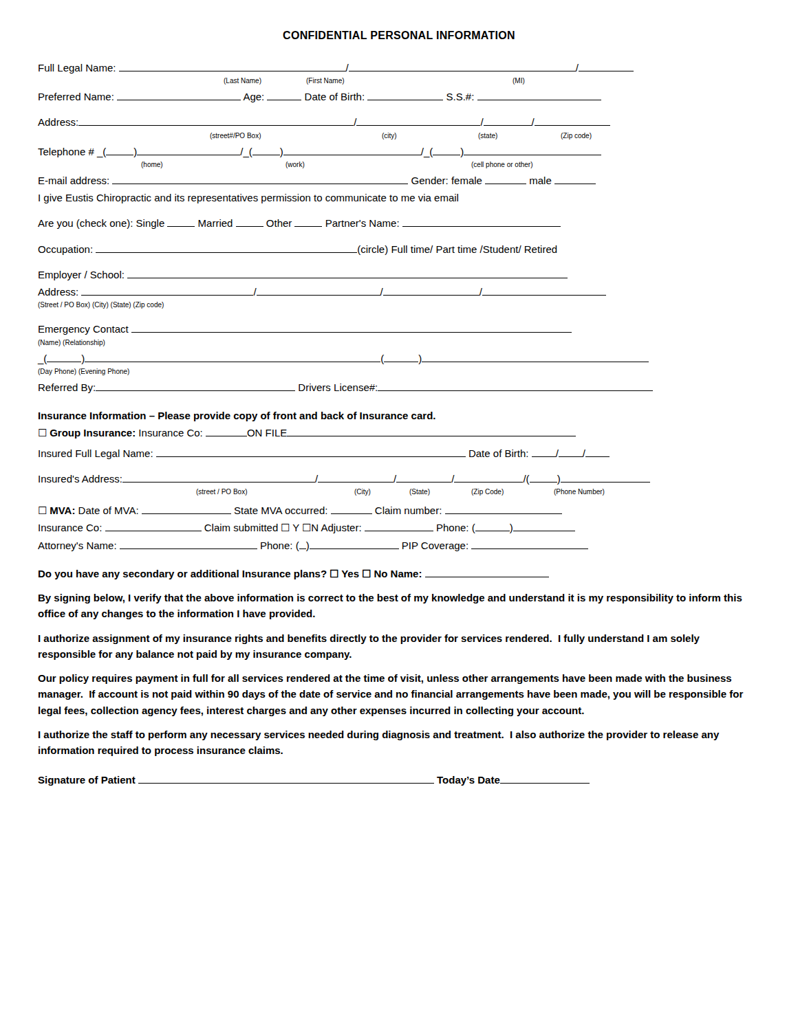CONFIDENTIAL PERSONAL INFORMATION
Full Legal Name: / /
(Last Name)(First Name)(MI)
Preferred Name: Age: Date of Birth: S.S.#:
Address: / / /
(street#/PO Box)(city)(state)(Zip code)
Telephone # _( ) /_( ) /_( )
(home)(work)(cell phone or other)
E-mail address: Gender: female male
I give Eustis Chiropractic and its representatives permission to communicate to me via email
Are you (check one): Single Married Other Partner's Name:
Occupation: (circle) Full time/ Part time /Student/ Retired
Employer / School:
Address: / / /
(Street / PO Box) (City) (State) (Zip code)
Emergency Contact
(Name) (Relationship)
_( ) ( )
(Day Phone) (Evening Phone)
Referred By: Drivers License#:
Insurance Information – Please provide copy of front and back of Insurance card.
☐ Group Insurance: Insurance Co: ON FILE
Insured Full Legal Name: Date of Birth: / /
Insured's Address: / / / /( )
(street / PO Box)(City)(State)(Zip Code)(Phone Number)
☐ MVA: Date of MVA: State MVA occurred: Claim number:
Insurance Co: Claim submitted ☐ Y ☐N Adjuster: Phone: ( )
Attorney's Name: Phone: ( ) PIP Coverage:
Do you have any secondary or additional Insurance plans? ☐ Yes ☐ No Name:
By signing below, I verify that the above information is correct to the best of my knowledge and understand it is my responsibility to inform this office of any changes to the information I have provided.
I authorize assignment of my insurance rights and benefits directly to the provider for services rendered. I fully understand I am solely responsible for any balance not paid by my insurance company.
Our policy requires payment in full for all services rendered at the time of visit, unless other arrangements have been made with the business manager. If account is not paid within 90 days of the date of service and no financial arrangements have been made, you will be responsible for legal fees, collection agency fees, interest charges and any other expenses incurred in collecting your account.
I authorize the staff to perform any necessary services needed during diagnosis and treatment. I also authorize the provider to release any information required to process insurance claims.
Signature of Patient Today’s Date